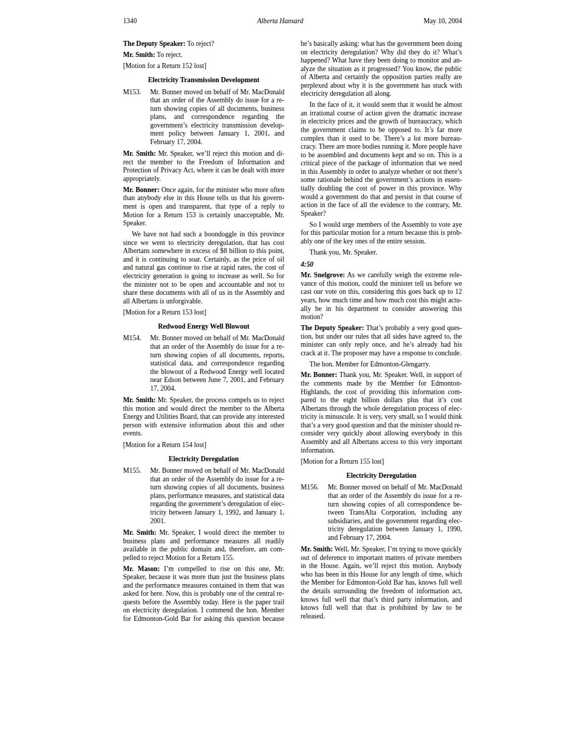1340 Alberta Hansard May 10, 2004
The Deputy Speaker: To reject?
Mr. Smith: To reject.
[Motion for a Return 152 lost]
Electricity Transmission Development
M153.
Mr. Bonner moved on behalf of Mr. MacDonald that an order of the Assembly do issue for a return showing copies of all documents, business plans, and correspondence regarding the government’s electricity transmission development policy between January 1, 2001, and February 17, 2004.
Mr. Smith: Mr. Speaker, we’ll reject this motion and direct the member to the Freedom of Information and Protection of Privacy Act, where it can be dealt with more appropriately.
Mr. Bonner: Once again, for the minister who more often than anybody else in this House tells us that his government is open and transparent, that type of a reply to Motion for a Return 153 is certainly unacceptable, Mr. Speaker.
We have not had such a boondoggle in this province since we went to electricity deregulation, that has cost Albertans somewhere in excess of $8 billion to this point, and it is continuing to soar. Certainly, as the price of oil and natural gas continue to rise at rapid rates, the cost of electricity generation is going to increase as well. So for the minister not to be open and accountable and not to share these documents with all of us in the Assembly and all Albertans is unforgivable.
[Motion for a Return 153 lost]
Redwood Energy Well Blowout
M154.
Mr. Bonner moved on behalf of Mr. MacDonald that an order of the Assembly do issue for a return showing copies of all documents, reports, statistical data, and correspondence regarding the blowout of a Redwood Energy well located near Edson between June 7, 2001, and February 17, 2004.
Mr. Smith: Mr. Speaker, the process compels us to reject this motion and would direct the member to the Alberta Energy and Utilities Board, that can provide any interested person with extensive information about this and other events.
[Motion for a Return 154 lost]
Electricity Deregulation
M155.
Mr. Bonner moved on behalf of Mr. MacDonald that an order of the Assembly do issue for a return showing copies of all documents, business plans, performance measures, and statistical data regarding the government’s deregulation of electricity between January 1, 1992, and January 1, 2001.
Mr. Smith: Mr. Speaker, I would direct the member to business plans and performance measures all readily available in the public domain and, therefore, am compelled to reject Motion for a Return 155.
Mr. Mason: I’m compelled to rise on this one, Mr. Speaker, because it was more than just the business plans and the performance measures contained in them that was asked for here. Now, this is probably one of the central requests before the Assembly today. Here is the paper trail on electricity deregulation. I commend the hon. Member for Edmonton-Gold Bar for asking this question because he’s basically asking: what has the government been doing on electricity deregulation? Why did they do it? What’s happened? What have they been doing to monitor and analyze the situation as it progressed? You know, the public of Alberta and certainly the opposition parties really are perplexed about why it is the government has stuck with electricity deregulation all along.
In the face of it, it would seem that it would be almost an irrational course of action given the dramatic increase in electricity prices and the growth of bureaucracy, which the government claims to be opposed to. It’s far more complex than it used to be. There’s a lot more bureaucracy. There are more bodies running it. More people have to be assembled and documents kept and so on. This is a critical piece of the package of information that we need in this Assembly in order to analyze whether or not there’s some rationale behind the government’s actions in essentially doubling the cost of power in this province. Why would a government do that and persist in that course of action in the face of all the evidence to the contrary, Mr. Speaker?
So I would urge members of the Assembly to vote aye for this particular motion for a return because this is probably one of the key ones of the entire session.
Thank you, Mr. Speaker.
4:50
Mr. Snelgrove: As we carefully weigh the extreme relevance of this motion, could the minister tell us before we cast our vote on this, considering this goes back up to 12 years, how much time and how much cost this might actually be in his department to consider answering this motion?
The Deputy Speaker: That’s probably a very good question, but under our rules that all sides have agreed to, the minister can only reply once, and he’s already had his crack at it. The proposer may have a response to conclude.
The hon. Member for Edmonton-Glengarry.
Mr. Bonner: Thank you, Mr. Speaker. Well, in support of the comments made by the Member for Edmonton-Highlands, the cost of providing this information compared to the eight billion dollars plus that it’s cost Albertans through the whole deregulation process of electricity is minuscule. It is very, very small, so I would think that’s a very good question and that the minister should reconsider very quickly about allowing everybody in this Assembly and all Albertans access to this very important information.
[Motion for a Return 155 lost]
Electricity Deregulation
M156.
Mr. Bonner moved on behalf of Mr. MacDonald that an order of the Assembly do issue for a return showing copies of all correspondence between TransAlta Corporation, including any subsidiaries, and the government regarding electricity deregulation between January 1, 1990, and February 17, 2004.
Mr. Smith: Well, Mr. Speaker, I’m trying to move quickly out of deference to important matters of private members in the House. Again, we’ll reject this motion. Anybody who has been in this House for any length of time, which the Member for Edmonton-Gold Bar has, knows full well the details surrounding the freedom of information act, knows full well that that’s third party information, and knows full well that that is prohibited by law to be released.